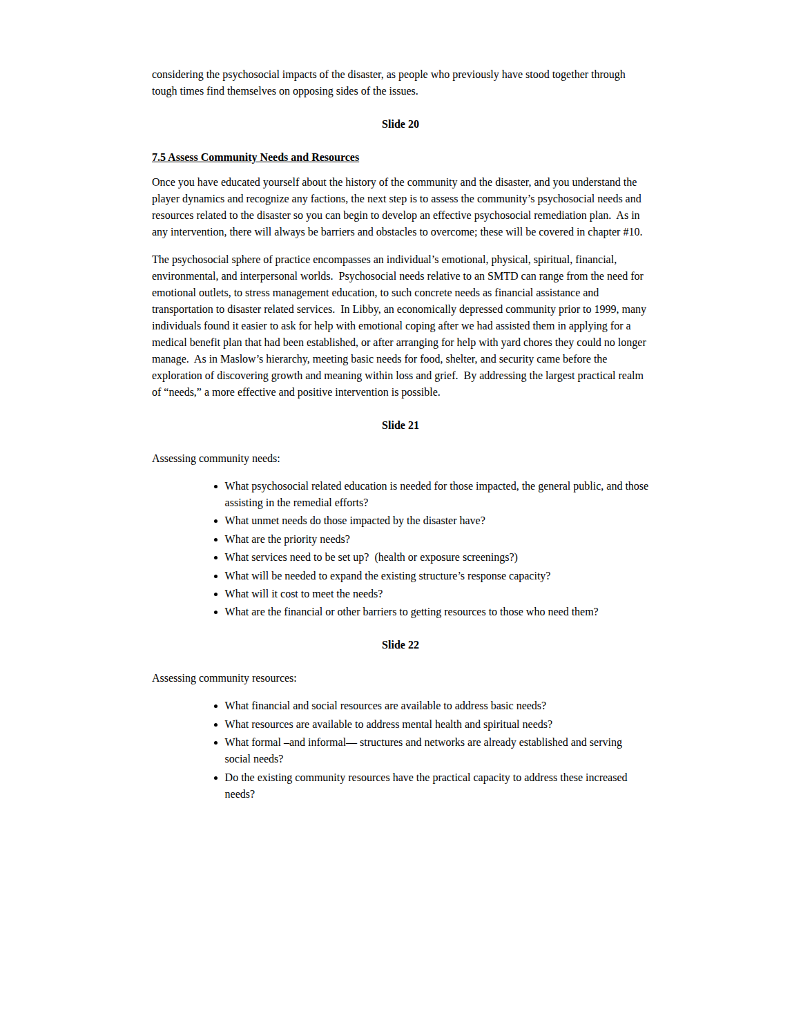considering the psychosocial impacts of the disaster, as people who previously have stood together through tough times find themselves on opposing sides of the issues.
Slide 20
7.5 Assess Community Needs and Resources
Once you have educated yourself about the history of the community and the disaster, and you understand the player dynamics and recognize any factions, the next step is to assess the community’s psychosocial needs and resources related to the disaster so you can begin to develop an effective psychosocial remediation plan. As in any intervention, there will always be barriers and obstacles to overcome; these will be covered in chapter #10.
The psychosocial sphere of practice encompasses an individual’s emotional, physical, spiritual, financial, environmental, and interpersonal worlds. Psychosocial needs relative to an SMTD can range from the need for emotional outlets, to stress management education, to such concrete needs as financial assistance and transportation to disaster related services. In Libby, an economically depressed community prior to 1999, many individuals found it easier to ask for help with emotional coping after we had assisted them in applying for a medical benefit plan that had been established, or after arranging for help with yard chores they could no longer manage. As in Maslow’s hierarchy, meeting basic needs for food, shelter, and security came before the exploration of discovering growth and meaning within loss and grief. By addressing the largest practical realm of “needs,” a more effective and positive intervention is possible.
Slide 21
Assessing community needs:
What psychosocial related education is needed for those impacted, the general public, and those assisting in the remedial efforts?
What unmet needs do those impacted by the disaster have?
What are the priority needs?
What services need to be set up? (health or exposure screenings?)
What will be needed to expand the existing structure’s response capacity?
What will it cost to meet the needs?
What are the financial or other barriers to getting resources to those who need them?
Slide 22
Assessing community resources:
What financial and social resources are available to address basic needs?
What resources are available to address mental health and spiritual needs?
What formal –and informal— structures and networks are already established and serving social needs?
Do the existing community resources have the practical capacity to address these increased needs?